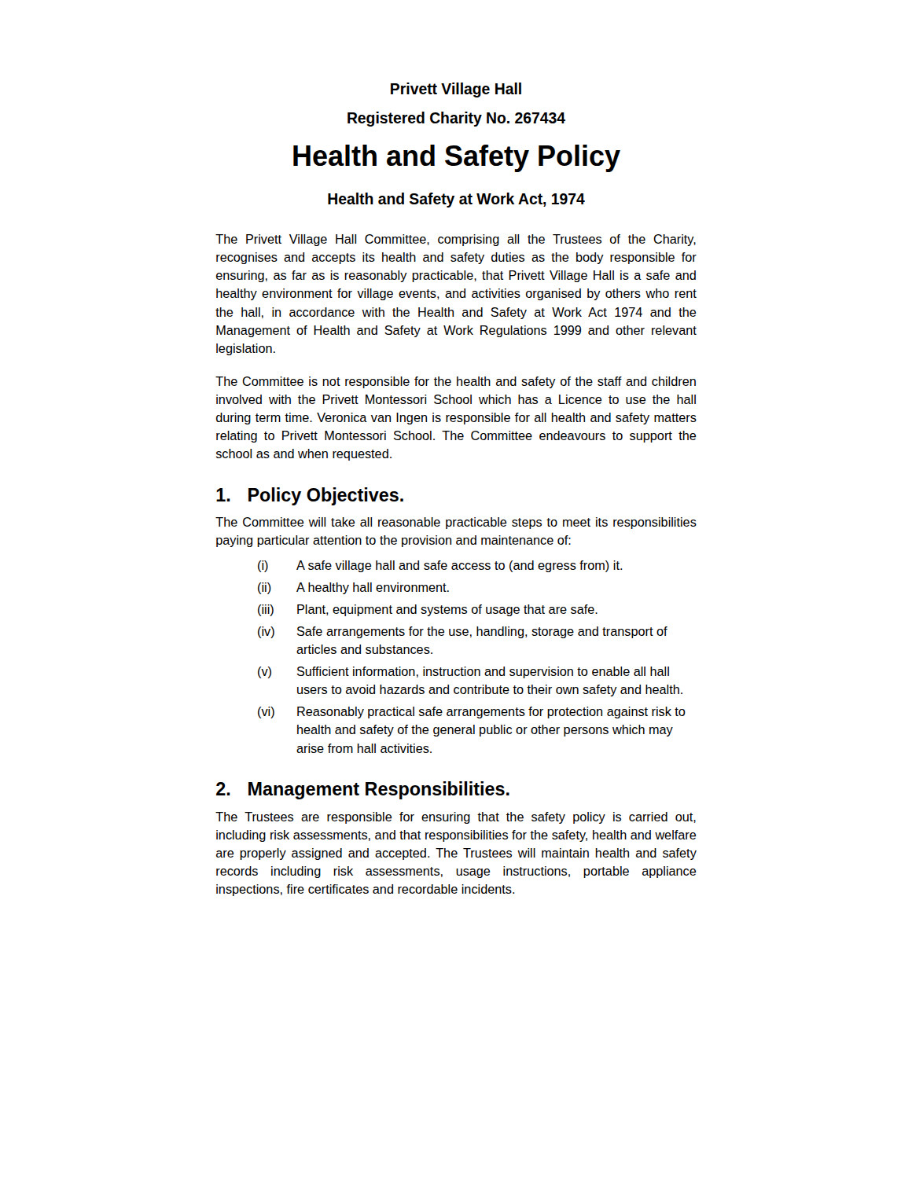Privett Village Hall
Registered Charity No. 267434
Health and Safety Policy
Health and Safety at Work Act, 1974
The Privett Village Hall Committee, comprising all the Trustees of the Charity, recognises and accepts its health and safety duties as the body responsible for ensuring, as far as is reasonably practicable, that Privett Village Hall is a safe and healthy environment for village events, and activities organised by others who rent the hall, in accordance with the Health and Safety at Work Act 1974 and the Management of Health and Safety at Work Regulations 1999 and other relevant legislation.
The Committee is not responsible for the health and safety of the staff and children involved with the Privett Montessori School which has a Licence to use the hall during term time. Veronica van Ingen is responsible for all health and safety matters relating to Privett Montessori School. The Committee endeavours to support the school as and when requested.
1. Policy Objectives.
The Committee will take all reasonable practicable steps to meet its responsibilities paying particular attention to the provision and maintenance of:
(i) A safe village hall and safe access to (and egress from) it.
(ii) A healthy hall environment.
(iii) Plant, equipment and systems of usage that are safe.
(iv) Safe arrangements for the use, handling, storage and transport of articles and substances.
(v) Sufficient information, instruction and supervision to enable all hall users to avoid hazards and contribute to their own safety and health.
(vi) Reasonably practical safe arrangements for protection against risk to health and safety of the general public or other persons which may arise from hall activities.
2. Management Responsibilities.
The Trustees are responsible for ensuring that the safety policy is carried out, including risk assessments, and that responsibilities for the safety, health and welfare are properly assigned and accepted. The Trustees will maintain health and safety records including risk assessments, usage instructions, portable appliance inspections, fire certificates and recordable incidents.